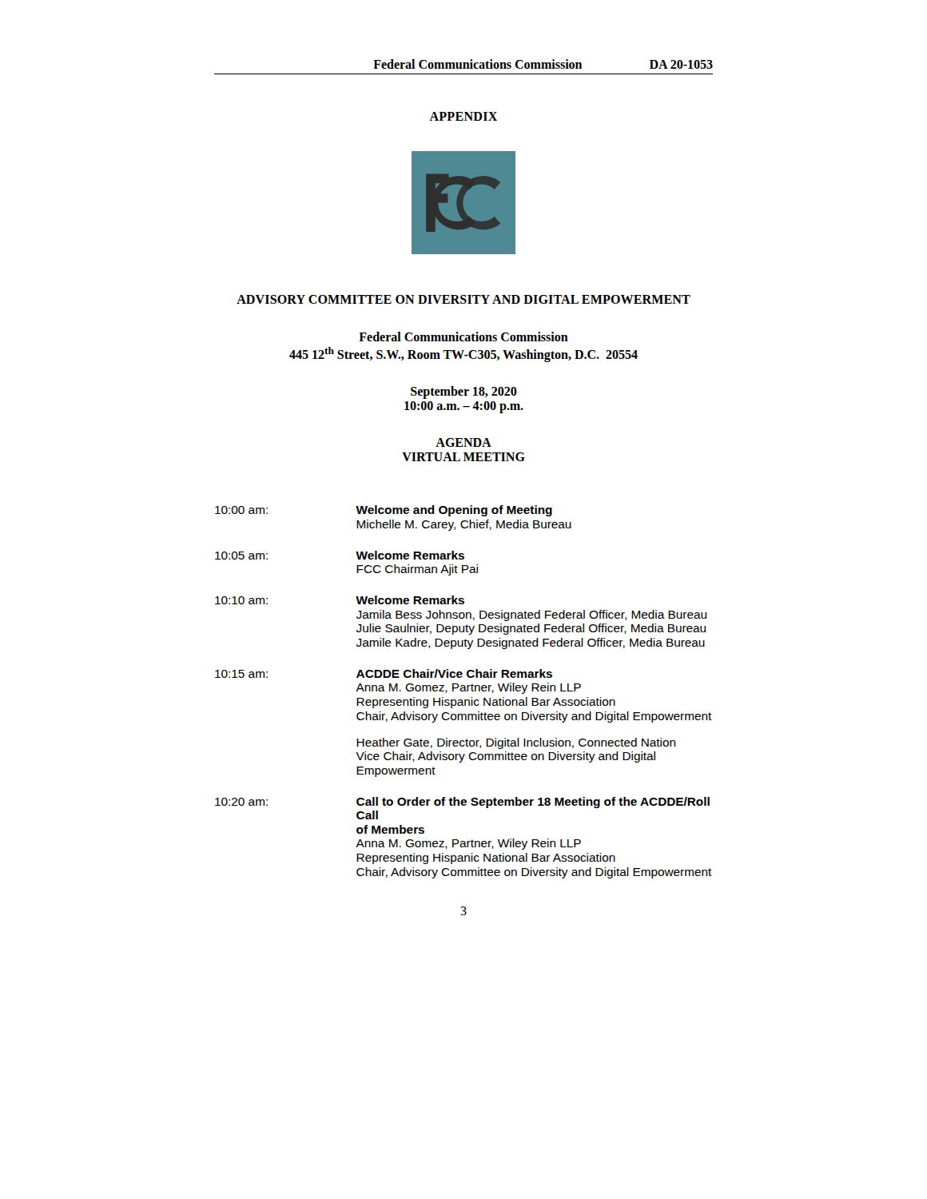Federal Communications Commission DA 20-1053
APPENDIX
ADVISORY COMMITTEE ON DIVERSITY AND DIGITAL EMPOWERMENT
Federal Communications Commission
445 12th Street, S.W., Room TW-C305, Washington, D.C. 20554
September 18, 2020
10:00 a.m. – 4:00 p.m.
AGENDA
VIRTUAL MEETING
| 10:00 am: | Welcome and Opening of Meeting Michelle M. Carey, Chief, Media Bureau |
| 10:05 am: | Welcome Remarks FCC Chairman Ajit Pai |
| 10:10 am: | Welcome Remarks Jamila Bess Johnson, Designated Federal Officer, Media Bureau Julie Saulnier, Deputy Designated Federal Officer, Media Bureau Jamile Kadre, Deputy Designated Federal Officer, Media Bureau |
| 10:15 am: | ACDDE Chair/Vice Chair Remarks Anna M. Gomez, Partner, Wiley Rein LLP Representing Hispanic National Bar Association Chair, Advisory Committee on Diversity and Digital Empowerment Heather Gate, Director, Digital Inclusion, Connected Nation Vice Chair, Advisory Committee on Diversity and Digital Empowerment |
| 10:20 am: | Call to Order of the September 18 Meeting of the ACDDE/Roll Call of Members Anna M. Gomez, Partner, Wiley Rein LLP Representing Hispanic National Bar Association Chair, Advisory Committee on Diversity and Digital Empowerment |
3